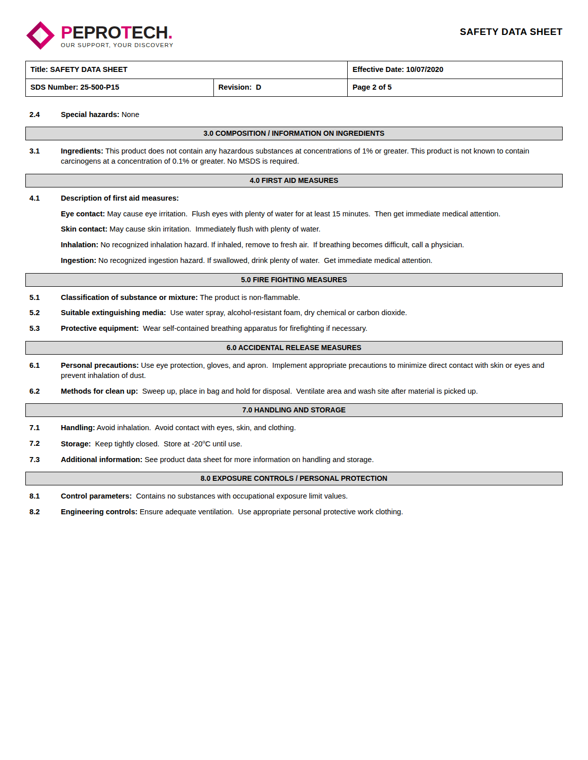PEPRO TECH.
OUR SUPPORT, YOUR DISCOVERY
SAFETY DATA SHEET
| Title: SAFETY DATA SHEET | Effective Date: 10/07/2020 |
| SDS Number: 25-500-P15 | Revision: D | Page 2 of 5 |
2.4
Special hazards: None
3.0 COMPOSITION / INFORMATION ON INGREDIENTS
3.1
Ingredients: This product does not contain any hazardous substances at concentrations of 1% or greater. This product is not known to contain carcinogens at a concentration of 0.1% or greater. No MSDS is required.
4.0 FIRST AID MEASURES
4.1
Description of first aid measures:
Eye contact: May cause eye irritation. Flush eyes with plenty of water for at least 15 minutes. Then get immediate medical attention.
Skin contact: May cause skin irritation. Immediately flush with plenty of water.
Inhalation: No recognized inhalation hazard. If inhaled, remove to fresh air. If breathing becomes difficult, call a physician.
Ingestion: No recognized ingestion hazard. If swallowed, drink plenty of water. Get immediate medical attention.
5.0 FIRE FIGHTING MEASURES
5.1
Classification of substance or mixture: The product is non-flammable.
5.2
Suitable extinguishing media: Use water spray, alcohol-resistant foam, dry chemical or carbon dioxide.
5.3
Protective equipment: Wear self-contained breathing apparatus for firefighting if necessary.
6.0 ACCIDENTAL RELEASE MEASURES
6.1
Personal precautions: Use eye protection, gloves, and apron. Implement appropriate precautions to minimize direct contact with skin or eyes and prevent inhalation of dust.
6.2
Methods for clean up: Sweep up, place in bag and hold for disposal. Ventilate area and wash site after material is picked up.
7.0 HANDLING AND STORAGE
7.1
Handling: Avoid inhalation. Avoid contact with eyes, skin, and clothing.
7.2
Storage: Keep tightly closed. Store at -20oC until use.
7.3
Additional information: See product data sheet for more information on handling and storage.
8.0 EXPOSURE CONTROLS / PERSONAL PROTECTION
8.1
Control parameters: Contains no substances with occupational exposure limit values.
8.2
Engineering controls: Ensure adequate ventilation. Use appropriate personal protective work clothing.